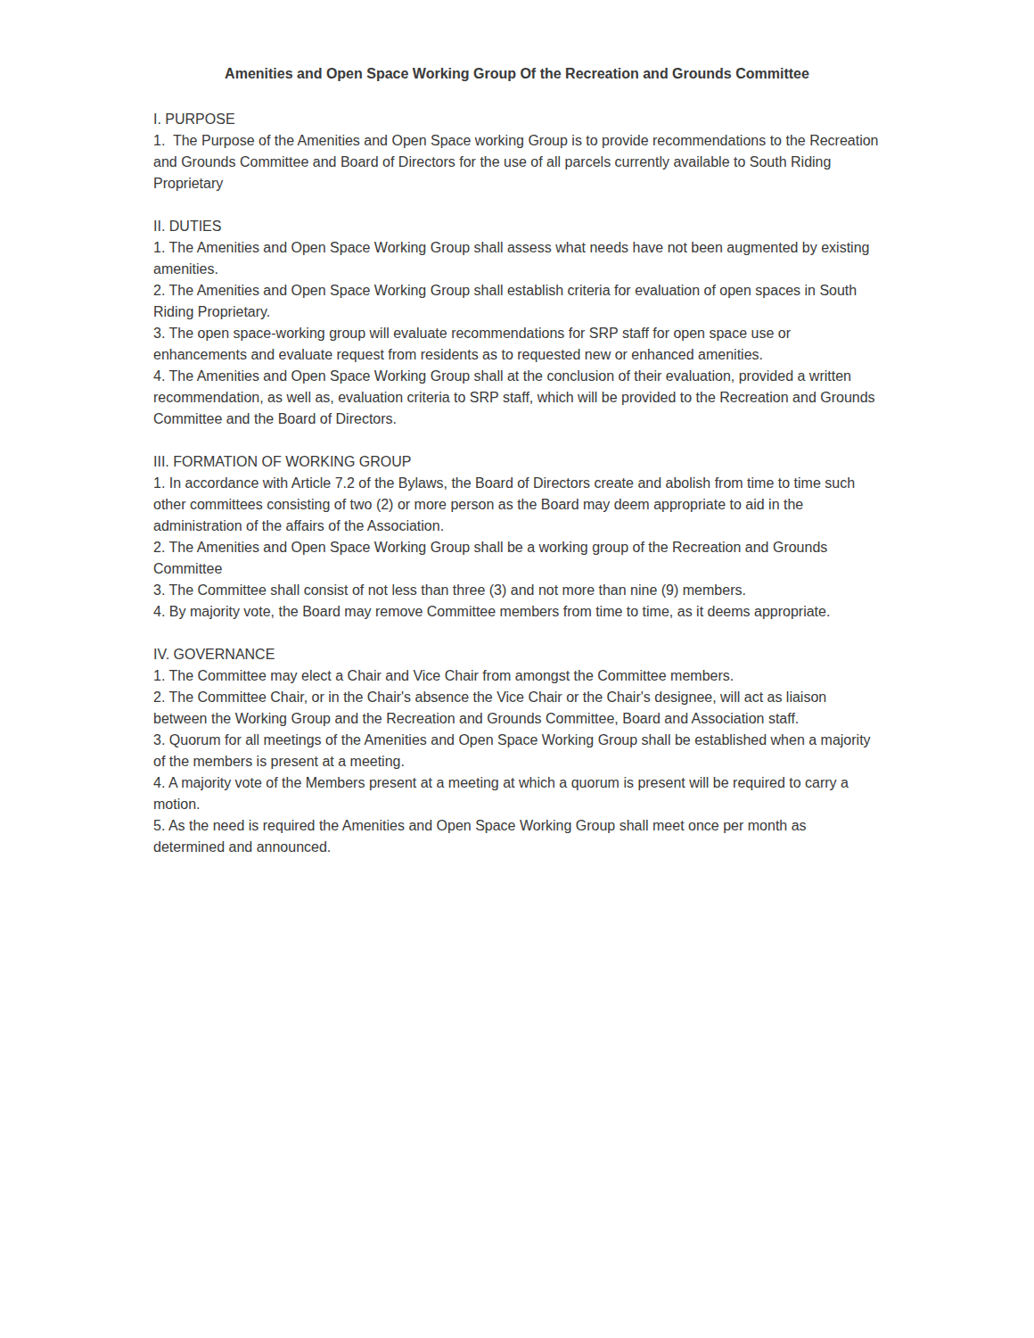Amenities and Open Space Working Group Of the Recreation and Grounds Committee
I. PURPOSE
1. The Purpose of the Amenities and Open Space working Group is to provide recommendations to the Recreation and Grounds Committee and Board of Directors for the use of all parcels currently available to South Riding Proprietary
II. DUTIES
1. The Amenities and Open Space Working Group shall assess what needs have not been augmented by existing amenities.
2. The Amenities and Open Space Working Group shall establish criteria for evaluation of open spaces in South Riding Proprietary.
3. The open space-working group will evaluate recommendations for SRP staff for open space use or enhancements and evaluate request from residents as to requested new or enhanced amenities.
4. The Amenities and Open Space Working Group shall at the conclusion of their evaluation, provided a written recommendation, as well as, evaluation criteria to SRP staff, which will be provided to the Recreation and Grounds Committee and the Board of Directors.
III. FORMATION OF WORKING GROUP
1. In accordance with Article 7.2 of the Bylaws, the Board of Directors create and abolish from time to time such other committees consisting of two (2) or more person as the Board may deem appropriate to aid in the administration of the affairs of the Association.
2. The Amenities and Open Space Working Group shall be a working group of the Recreation and Grounds Committee
3. The Committee shall consist of not less than three (3) and not more than nine (9) members.
4. By majority vote, the Board may remove Committee members from time to time, as it deems appropriate.
IV. GOVERNANCE
1. The Committee may elect a Chair and Vice Chair from amongst the Committee members.
2. The Committee Chair, or in the Chair's absence the Vice Chair or the Chair's designee, will act as liaison between the Working Group and the Recreation and Grounds Committee, Board and Association staff.
3. Quorum for all meetings of the Amenities and Open Space Working Group shall be established when a majority of the members is present at a meeting.
4. A majority vote of the Members present at a meeting at which a quorum is present will be required to carry a motion.
5. As the need is required the Amenities and Open Space Working Group shall meet once per month as determined and announced.